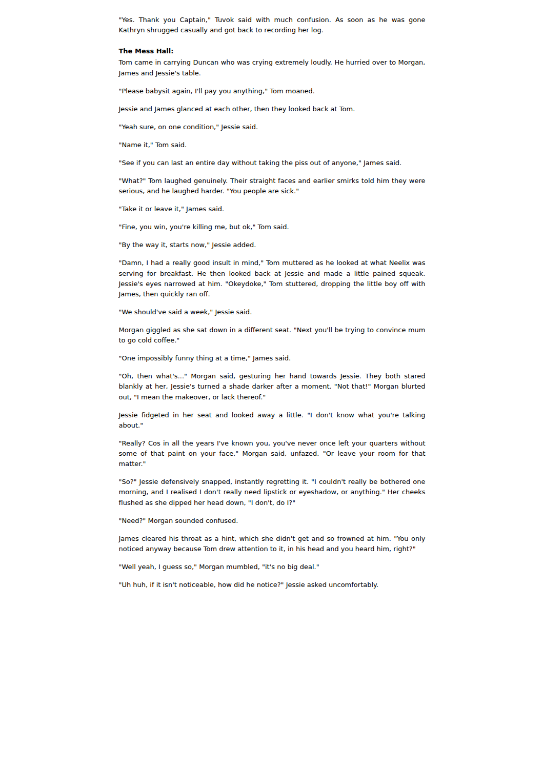"Yes. Thank you Captain," Tuvok said with much confusion. As soon as he was gone Kathryn shrugged casually and got back to recording her log.
The Mess Hall:
Tom came in carrying Duncan who was crying extremely loudly. He hurried over to Morgan, James and Jessie's table.
"Please babysit again, I'll pay you anything," Tom moaned.
Jessie and James glanced at each other, then they looked back at Tom.
"Yeah sure, on one condition," Jessie said.
"Name it," Tom said.
"See if you can last an entire day without taking the piss out of anyone," James said.
"What?" Tom laughed genuinely. Their straight faces and earlier smirks told him they were serious, and he laughed harder. "You people are sick."
"Take it or leave it," James said.
"Fine, you win, you're killing me, but ok," Tom said.
"By the way it, starts now," Jessie added.
"Damn, I had a really good insult in mind," Tom muttered as he looked at what Neelix was serving for breakfast. He then looked back at Jessie and made a little pained squeak. Jessie's eyes narrowed at him. "Okeydoke," Tom stuttered, dropping the little boy off with James, then quickly ran off.
"We should've said a week," Jessie said.
Morgan giggled as she sat down in a different seat. "Next you'll be trying to convince mum to go cold coffee."
"One impossibly funny thing at a time," James said.
"Oh, then what's..." Morgan said, gesturing her hand towards Jessie. They both stared blankly at her, Jessie's turned a shade darker after a moment. "Not that!" Morgan blurted out, "I mean the makeover, or lack thereof."
Jessie fidgeted in her seat and looked away a little. "I don't know what you're talking about."
"Really? Cos in all the years I've known you, you've never once left your quarters without some of that paint on your face," Morgan said, unfazed. "Or leave your room for that matter."
"So?" Jessie defensively snapped, instantly regretting it. "I couldn't really be bothered one morning, and I realised I don't really need lipstick or eyeshadow, or anything." Her cheeks flushed as she dipped her head down, "I don't, do I?"
"Need?" Morgan sounded confused.
James cleared his throat as a hint, which she didn't get and so frowned at him. "You only noticed anyway because Tom drew attention to it, in his head and you heard him, right?"
"Well yeah, I guess so," Morgan mumbled, "it's no big deal."
"Uh huh, if it isn't noticeable, how did he notice?" Jessie asked uncomfortably.